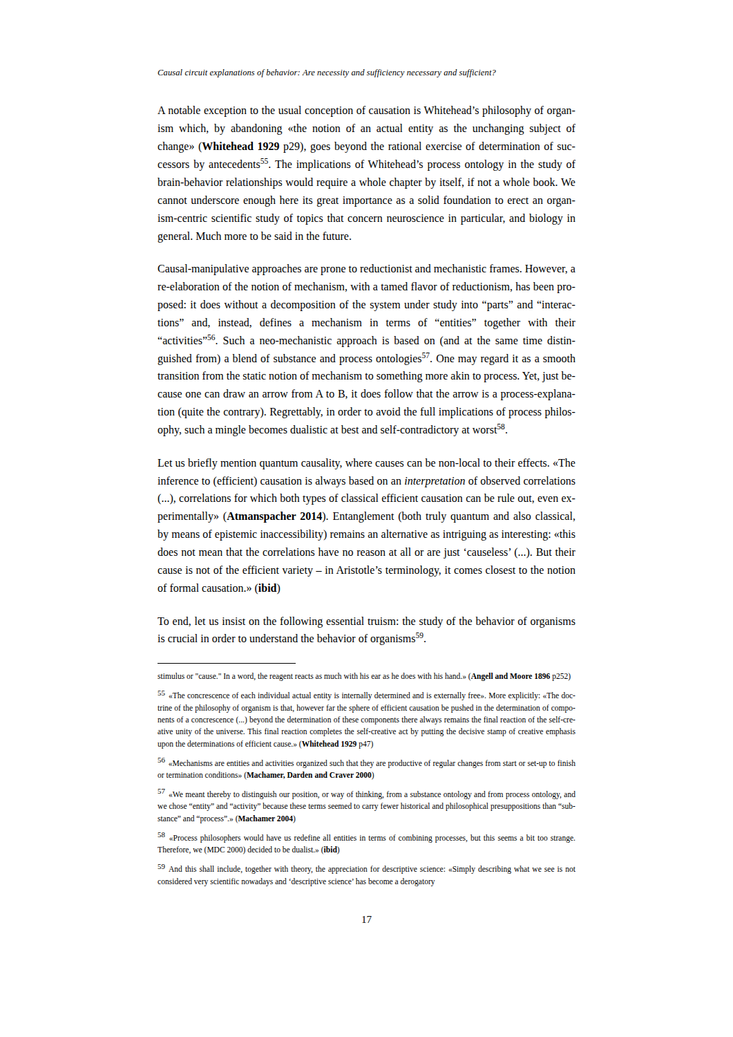Causal circuit explanations of behavior: Are necessity and sufficiency necessary and sufficient?
A notable exception to the usual conception of causation is Whitehead’s philosophy of organism which, by abandoning «the notion of an actual entity as the unchanging subject of change» (Whitehead 1929 p29), goes beyond the rational exercise of determination of successors by antecedents55. The implications of Whitehead’s process ontology in the study of brain-behavior relationships would require a whole chapter by itself, if not a whole book. We cannot underscore enough here its great importance as a solid foundation to erect an organism-centric scientific study of topics that concern neuroscience in particular, and biology in general. Much more to be said in the future.
Causal-manipulative approaches are prone to reductionist and mechanistic frames. However, a re-elaboration of the notion of mechanism, with a tamed flavor of reductionism, has been proposed: it does without a decomposition of the system under study into “parts” and “interactions” and, instead, defines a mechanism in terms of “entities” together with their “activities”56. Such a neo-mechanistic approach is based on (and at the same time distinguished from) a blend of substance and process ontologies57. One may regard it as a smooth transition from the static notion of mechanism to something more akin to process. Yet, just because one can draw an arrow from A to B, it does follow that the arrow is a process-explanation (quite the contrary). Regrettably, in order to avoid the full implications of process philosophy, such a mingle becomes dualistic at best and self-contradictory at worst58.
Let us briefly mention quantum causality, where causes can be non-local to their effects. «The inference to (efficient) causation is always based on an interpretation of observed correlations (...), correlations for which both types of classical efficient causation can be rule out, even experimentally» (Atmanspacher 2014). Entanglement (both truly quantum and also classical, by means of epistemic inaccessibility) remains an alternative as intriguing as interesting: «this does not mean that the correlations have no reason at all or are just ‘causeless’ (...). But their cause is not of the efficient variety – in Aristotle’s terminology, it comes closest to the notion of formal causation.» (ibid)
To end, let us insist on the following essential truism: the study of the behavior of organisms is crucial in order to understand the behavior of organisms59.
stimulus or "cause." In a word, the reagent reacts as much with his ear as he does with his hand.» (Angell and Moore 1896 p252)
55 «The concrescence of each individual actual entity is internally determined and is externally free». More explicitly: «The doctrine of the philosophy of organism is that, however far the sphere of efficient causation be pushed in the determination of components of a concrescence (...) beyond the determination of these components there always remains the final reaction of the self-creative unity of the universe. This final reaction completes the self-creative act by putting the decisive stamp of creative emphasis upon the determinations of efficient cause.» (Whitehead 1929 p47)
56 «Mechanisms are entities and activities organized such that they are productive of regular changes from start or set-up to finish or termination conditions» (Machamer, Darden and Craver 2000)
57 «We meant thereby to distinguish our position, or way of thinking, from a substance ontology and from process ontology, and we chose “entity” and “activity” because these terms seemed to carry fewer historical and philosophical presuppositions than “substance” and “process”.» (Machamer 2004)
58 «Process philosophers would have us redefine all entities in terms of combining processes, but this seems a bit too strange. Therefore, we (MDC 2000) decided to be dualist.» (ibid)
59 And this shall include, together with theory, the appreciation for descriptive science: «Simply describing what we see is not considered very scientific nowadays and ‘descriptive science’ has become a derogatory
17